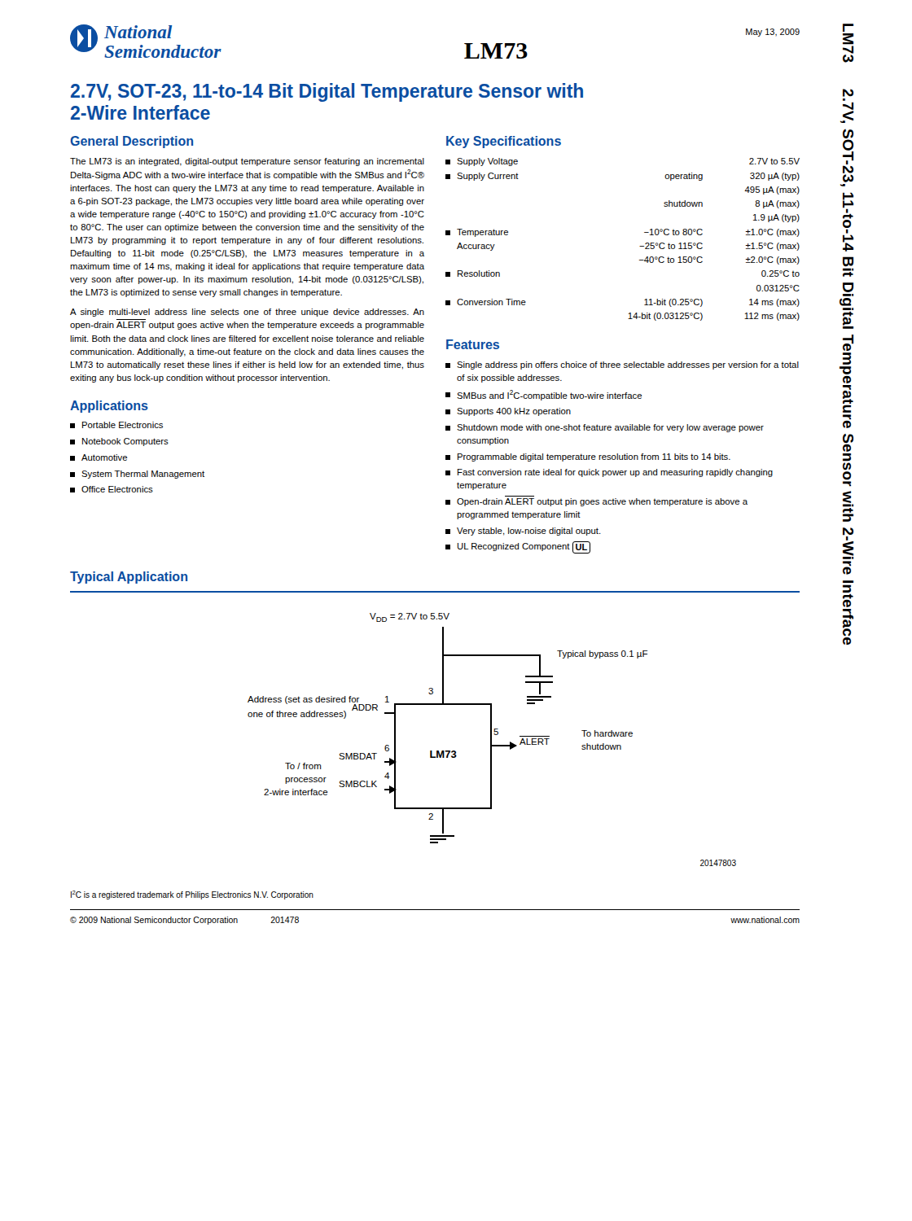LM73 2.7V, SOT-23, 11-to-14 Bit Digital Temperature Sensor with 2-Wire Interface
National
Semiconductor
LM73
May 13, 2009
2.7V, SOT-23, 11-to-14 Bit Digital Temperature Sensor with
2-Wire Interface
General Description
The LM73 is an integrated, digital-output temperature sensor featuring an incremental Delta-Sigma ADC with a two-wire interface that is compatible with the SMBus and I2C® interfaces. The host can query the LM73 at any time to read temperature. Available in a 6-pin SOT-23 package, the LM73 occupies very little board area while operating over a wide temperature range (-40°C to 150°C) and providing ±1.0°C accuracy from -10°C to 80°C. The user can optimize between the conversion time and the sensitivity of the LM73 by programming it to report temperature in any of four different resolutions. Defaulting to 11-bit mode (0.25°C/LSB), the LM73 measures temperature in a maximum time of 14 ms, making it ideal for applications that require temperature data very soon after power-up. In its maximum resolution, 14-bit mode (0.03125°C/LSB), the LM73 is optimized to sense very small changes in temperature.
A single multi-level address line selects one of three unique device addresses. An open-drain ALERT output goes active when the temperature exceeds a programmable limit. Both the data and clock lines are filtered for excellent noise tolerance and reliable communication. Additionally, a time-out feature on the clock and data lines causes the LM73 to automatically reset these lines if either is held low for an extended time, thus exiting any bus lock-up condition without processor intervention.
Applications
Portable Electronics
Notebook Computers
Automotive
System Thermal Management
Office Electronics
Key Specifications
| | Supply Voltage | | 2.7V to 5.5V |
| | Supply Current | operating | 320 µA (typ) |
| | | | 495 µA (max) |
| | | shutdown | 8 µA (max) |
| | | | 1.9 µA (typ) |
| | Temperature | −10°C to 80°C | ±1.0°C (max) |
| | Accuracy | −25°C to 115°C | ±1.5°C (max) |
| | | −40°C to 150°C | ±2.0°C (max) |
| | Resolution | | 0.25°C to |
| | | | 0.03125°C |
| | Conversion Time | 11-bit (0.25°C) | 14 ms (max) |
| | | 14-bit (0.03125°C) | 112 ms (max) |
Features
Single address pin offers choice of three selectable addresses per version for a total of six possible addresses.
SMBus and I2C-compatible two-wire interface
Supports 400 kHz operation
Shutdown mode with one-shot feature available for very low average power consumption
Programmable digital temperature resolution from 11 bits to 14 bits.
Fast conversion rate ideal for quick power up and measuring rapidly changing temperature
Open-drain ALERT output pin goes active when temperature is above a programmed temperature limit
Very stable, low-noise digital ouput.
UL Recognized Component UL
Typical Application
VDD = 2.7V to 5.5V
Typical bypass 0.1 µF
3
LM73
Address (set as desired for
one of three addresses)
ADDR
1
SMBDAT
6
SMBCLK
4
To / from
processor
2-wire interface
5
ALERT
To hardware
shutdown
2
20147803
I2C is a registered trademark of Philips Electronics N.V. Corporation
© 2009 National Semiconductor Corporation
201478
www.national.com